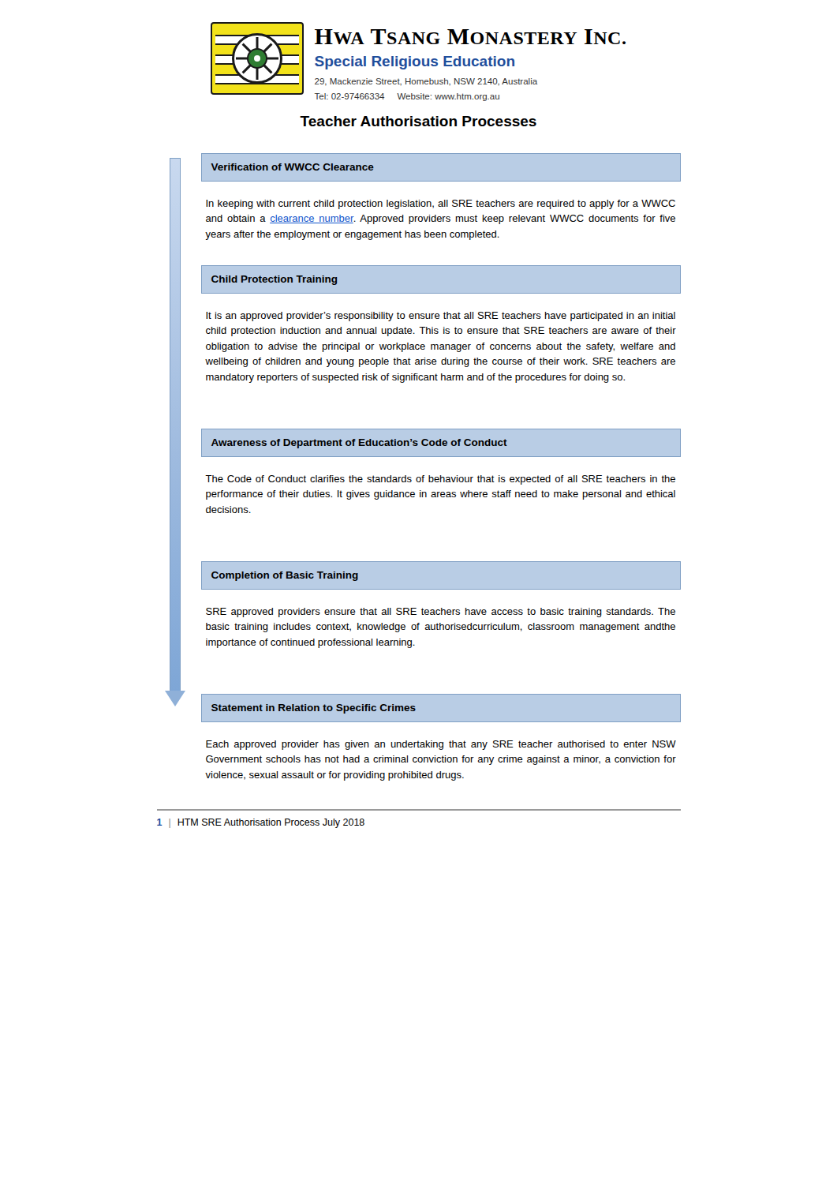HWA TSANG MONASTERY INC.
Special Religious Education
29, Mackenzie Street, Homebush, NSW 2140, Australia
Tel: 02-97466334 Website: www.htm.org.au
Teacher Authorisation Processes
Verification of WWCC Clearance
In keeping with current child protection legislation, all SRE teachers are required to apply for a WWCC and obtain a clearance number. Approved providers must keep relevant WWCC documents for five years after the employment or engagement has been completed.
Child Protection Training
It is an approved provider’s responsibility to ensure that all SRE teachers have participated in an initial child protection induction and annual update. This is to ensure that SRE teachers are aware of their obligation to advise the principal or workplace manager of concerns about the safety, welfare and wellbeing of children and young people that arise during the course of their work. SRE teachers are mandatory reporters of suspected risk of significant harm and of the procedures for doing so.
Awareness of Department of Education’s Code of Conduct
The Code of Conduct clarifies the standards of behaviour that is expected of all SRE teachers in the performance of their duties. It gives guidance in areas where staff need to make personal and ethical decisions.
Completion of Basic Training
SRE approved providers ensure that all SRE teachers have access to basic training standards. The basic training includes context, knowledge of authorisedcurriculum, classroom management andthe importance of continued professional learning.
Statement in Relation to Specific Crimes
Each approved provider has given an undertaking that any SRE teacher authorised to enter NSW Government schools has not had a criminal conviction for any crime against a minor, a conviction for violence, sexual assault or for providing prohibited drugs.
1 | HTM SRE Authorisation Process July 2018